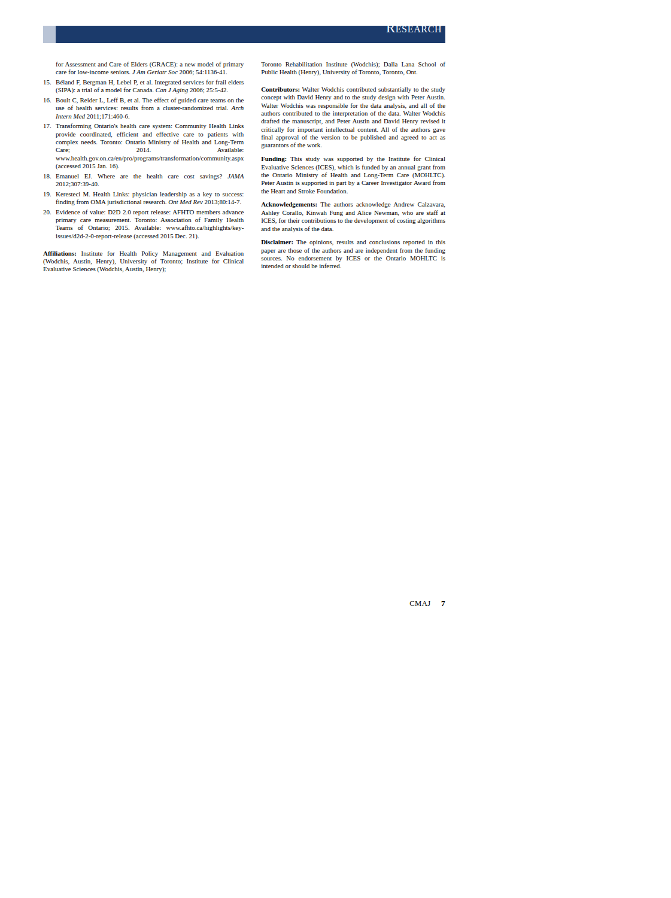Research
for Assessment and Care of Elders (GRACE): a new model of primary care for low-income seniors. J Am Geriatr Soc 2006; 54:1136-41.
15. Béland F, Bergman H, Lebel P, et al. Integrated services for frail elders (SIPA): a trial of a model for Canada. Can J Aging 2006; 25:5-42.
16. Boult C, Reider L, Leff B, et al. The effect of guided care teams on the use of health services: results from a cluster-randomized trial. Arch Intern Med 2011;171:460-6.
17. Transforming Ontario's health care system: Community Health Links provide coordinated, efficient and effective care to patients with complex needs. Toronto: Ontario Ministry of Health and Long-Term Care; 2014. Available: www.health.gov.on.ca/en/pro/programs/transformation/community.aspx (accessed 2015 Jan. 16).
18. Emanuel EJ. Where are the health care cost savings? JAMA 2012;307:39-40.
19. Keresteci M. Health Links: physician leadership as a key to success: finding from OMA jurisdictional research. Ont Med Rev 2013;80:14-7.
20. Evidence of value: D2D 2.0 report release: AFHTO members advance primary care measurement. Toronto: Association of Family Health Teams of Ontario; 2015. Available: www.afhto.ca/highlights/key-issues/d2d-2-0-report-release (accessed 2015 Dec. 21).
Affiliations: Institute for Health Policy Management and Evaluation (Wodchis, Austin, Henry), University of Toronto; Institute for Clinical Evaluative Sciences (Wodchis, Austin, Henry);
Toronto Rehabilitation Institute (Wodchis); Dalla Lana School of Public Health (Henry), University of Toronto, Toronto, Ont.
Contributors: Walter Wodchis contributed substantially to the study concept with David Henry and to the study design with Peter Austin. Walter Wodchis was responsible for the data analysis, and all of the authors contributed to the interpretation of the data. Walter Wodchis drafted the manuscript, and Peter Austin and David Henry revised it critically for important intellectual content. All of the authors gave final approval of the version to be published and agreed to act as guarantors of the work.
Funding: This study was supported by the Institute for Clinical Evaluative Sciences (ICES), which is funded by an annual grant from the Ontario Ministry of Health and Long-Term Care (MOHLTC). Peter Austin is supported in part by a Career Investigator Award from the Heart and Stroke Foundation.
Acknowledgements: The authors acknowledge Andrew Calzavara, Ashley Corallo, Kinwah Fung and Alice Newman, who are staff at ICES, for their contributions to the development of costing algorithms and the analysis of the data.
Disclaimer: The opinions, results and conclusions reported in this paper are those of the authors and are independent from the funding sources. No endorsement by ICES or the Ontario MOHLTC is intended or should be inferred.
CMAJ 7